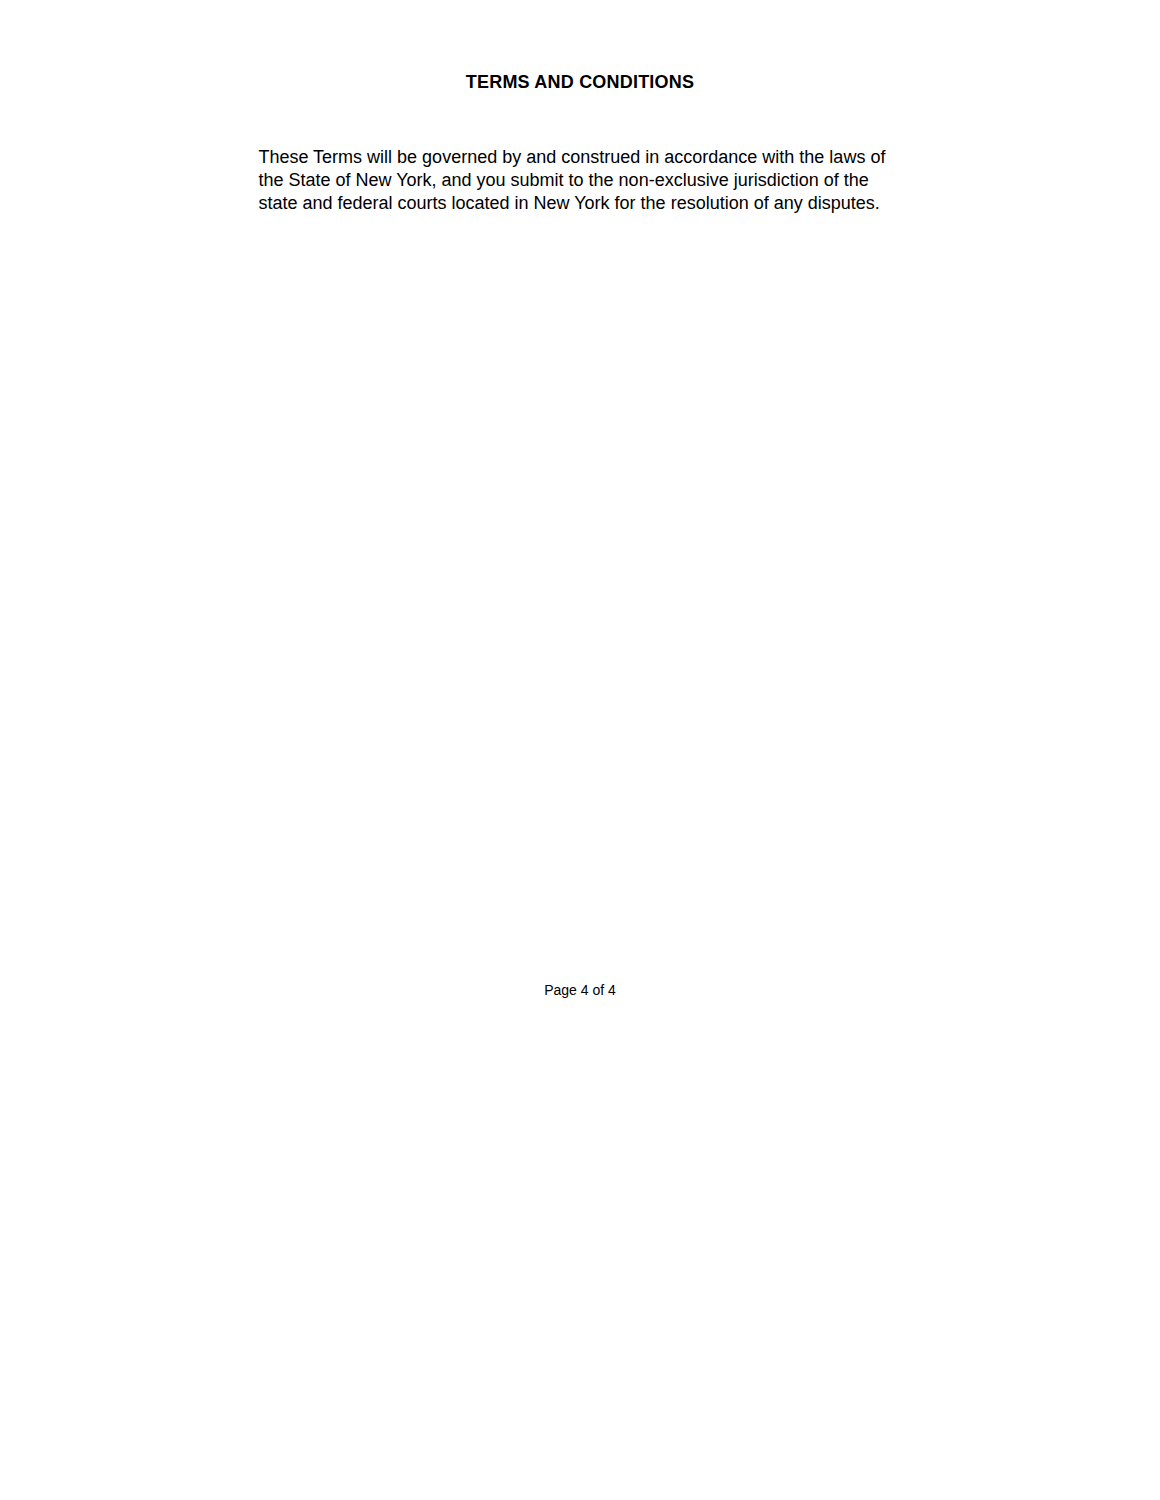TERMS AND CONDITIONS
These Terms will be governed by and construed in accordance with the laws of the State of New York, and you submit to the non-exclusive jurisdiction of the state and federal courts located in New York for the resolution of any disputes.
Page 4 of 4